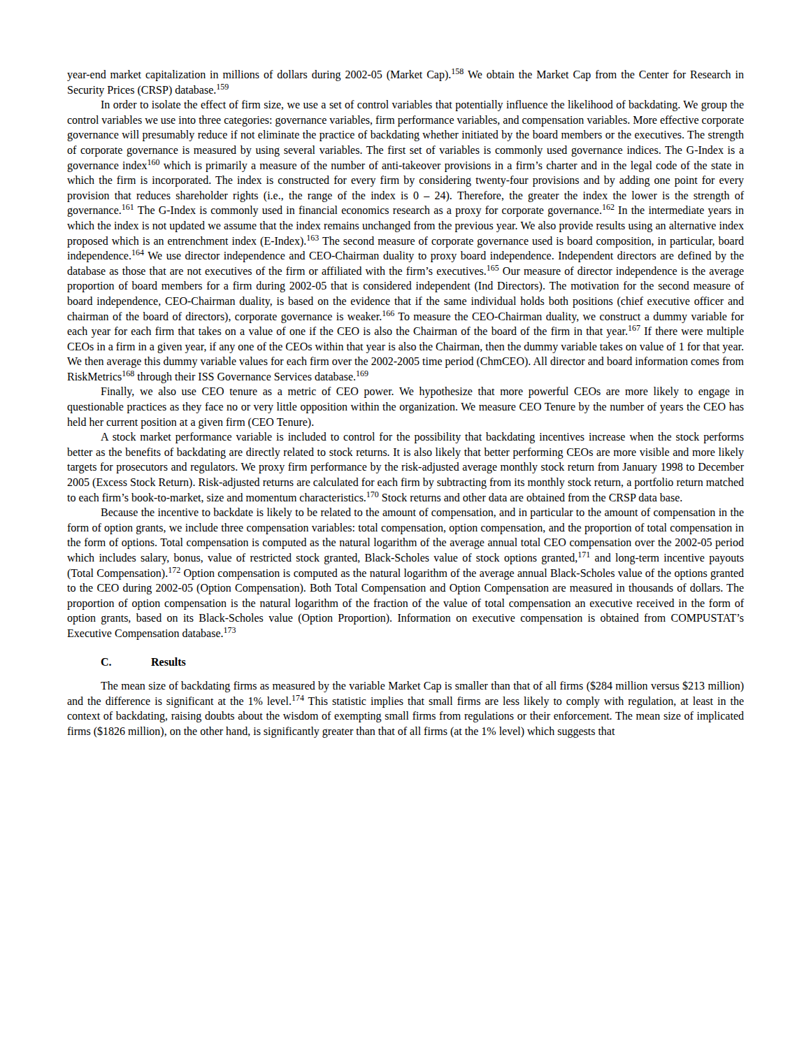year-end market capitalization in millions of dollars during 2002-05 (Market Cap).158 We obtain the Market Cap from the Center for Research in Security Prices (CRSP) database.159
In order to isolate the effect of firm size, we use a set of control variables that potentially influence the likelihood of backdating. We group the control variables we use into three categories: governance variables, firm performance variables, and compensation variables. More effective corporate governance will presumably reduce if not eliminate the practice of backdating whether initiated by the board members or the executives. The strength of corporate governance is measured by using several variables. The first set of variables is commonly used governance indices. The G-Index is a governance index160 which is primarily a measure of the number of anti-takeover provisions in a firm’s charter and in the legal code of the state in which the firm is incorporated. The index is constructed for every firm by considering twenty-four provisions and by adding one point for every provision that reduces shareholder rights (i.e., the range of the index is 0 – 24). Therefore, the greater the index the lower is the strength of governance.161 The G-Index is commonly used in financial economics research as a proxy for corporate governance.162 In the intermediate years in which the index is not updated we assume that the index remains unchanged from the previous year. We also provide results using an alternative index proposed which is an entrenchment index (E-Index).163 The second measure of corporate governance used is board composition, in particular, board independence.164 We use director independence and CEO-Chairman duality to proxy board independence. Independent directors are defined by the database as those that are not executives of the firm or affiliated with the firm’s executives.165 Our measure of director independence is the average proportion of board members for a firm during 2002-05 that is considered independent (Ind Directors). The motivation for the second measure of board independence, CEO-Chairman duality, is based on the evidence that if the same individual holds both positions (chief executive officer and chairman of the board of directors), corporate governance is weaker.166 To measure the CEO-Chairman duality, we construct a dummy variable for each year for each firm that takes on a value of one if the CEO is also the Chairman of the board of the firm in that year.167 If there were multiple CEOs in a firm in a given year, if any one of the CEOs within that year is also the Chairman, then the dummy variable takes on value of 1 for that year. We then average this dummy variable values for each firm over the 2002-2005 time period (ChmCEO). All director and board information comes from RiskMetrics168 through their ISS Governance Services database.169
Finally, we also use CEO tenure as a metric of CEO power. We hypothesize that more powerful CEOs are more likely to engage in questionable practices as they face no or very little opposition within the organization. We measure CEO Tenure by the number of years the CEO has held her current position at a given firm (CEO Tenure).
A stock market performance variable is included to control for the possibility that backdating incentives increase when the stock performs better as the benefits of backdating are directly related to stock returns. It is also likely that better performing CEOs are more visible and more likely targets for prosecutors and regulators. We proxy firm performance by the risk-adjusted average monthly stock return from January 1998 to December 2005 (Excess Stock Return). Risk-adjusted returns are calculated for each firm by subtracting from its monthly stock return, a portfolio return matched to each firm’s book-to-market, size and momentum characteristics.170 Stock returns and other data are obtained from the CRSP data base.
Because the incentive to backdate is likely to be related to the amount of compensation, and in particular to the amount of compensation in the form of option grants, we include three compensation variables: total compensation, option compensation, and the proportion of total compensation in the form of options. Total compensation is computed as the natural logarithm of the average annual total CEO compensation over the 2002-05 period which includes salary, bonus, value of restricted stock granted, Black-Scholes value of stock options granted,171 and long-term incentive payouts (Total Compensation).172 Option compensation is computed as the natural logarithm of the average annual Black-Scholes value of the options granted to the CEO during 2002-05 (Option Compensation). Both Total Compensation and Option Compensation are measured in thousands of dollars. The proportion of option compensation is the natural logarithm of the fraction of the value of total compensation an executive received in the form of option grants, based on its Black-Scholes value (Option Proportion). Information on executive compensation is obtained from COMPUSTAT’s Executive Compensation database.173
C. Results
The mean size of backdating firms as measured by the variable Market Cap is smaller than that of all firms ($284 million versus $213 million) and the difference is significant at the 1% level.174 This statistic implies that small firms are less likely to comply with regulation, at least in the context of backdating, raising doubts about the wisdom of exempting small firms from regulations or their enforcement. The mean size of implicated firms ($1826 million), on the other hand, is significantly greater than that of all firms (at the 1% level) which suggests that